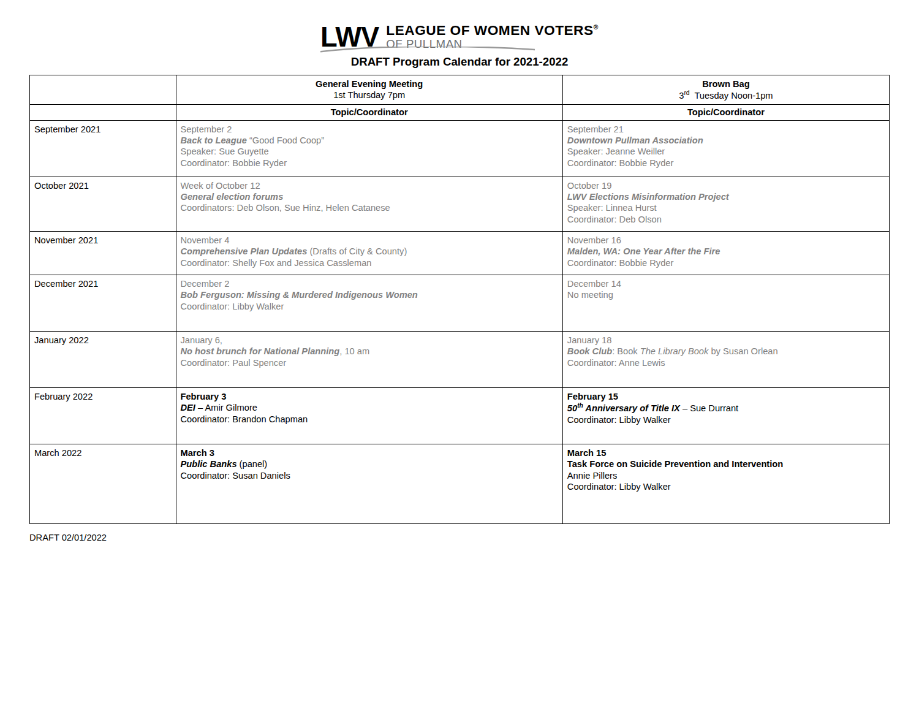LWV LEAGUE OF WOMEN VOTERS®
OF PULLMAN
DRAFT Program Calendar for 2021-2022
| | General Evening Meeting 1st Thursday 7pm | Brown Bag 3 rd Tuesday Noon-1pm |
| | Topic/Coordinator | Topic/Coordinator |
| September 2021 | September 2 Back to League “Good Food Coop” Speaker: Sue Guyette Coordinator: Bobbie Ryder | September 21 Downtown Pullman Association Speaker: Jeanne Weiller Coordinator: Bobbie Ryder |
| October 2021 | Week of October 12 General election forums Coordinators: Deb Olson, Sue Hinz, Helen Catanese | October 19 LWV Elections Misinformation Project Speaker: Linnea Hurst Coordinator: Deb Olson |
| November 2021 | November 4 Comprehensive Plan Updates (Drafts of City & County) Coordinator: Shelly Fox and Jessica Cassleman | November 16 Malden, WA: One Year After the Fire Coordinator: Bobbie Ryder |
| December 2021 | December 2 Bob Ferguson: Missing & Murdered Indigenous Women Coordinator: Libby Walker | December 14 No meeting |
| January 2022 | January 6, No host brunch for National Planning , 10 am Coordinator: Paul Spencer | January 18 Book Club : Book The Library Book by Susan Orlean Coordinator: Anne Lewis |
| February 2022 | February 3 DEI – Amir Gilmore Coordinator: Brandon Chapman | February 15 50 th Anniversary of Title IX – Sue Durrant Coordinator: Libby Walker |
| March 2022 | March 3 Public Banks (panel) Coordinator: Susan Daniels | March 15 Task Force on Suicide Prevention and Intervention Annie Pillers Coordinator: Libby Walker |
DRAFT 02/01/2022